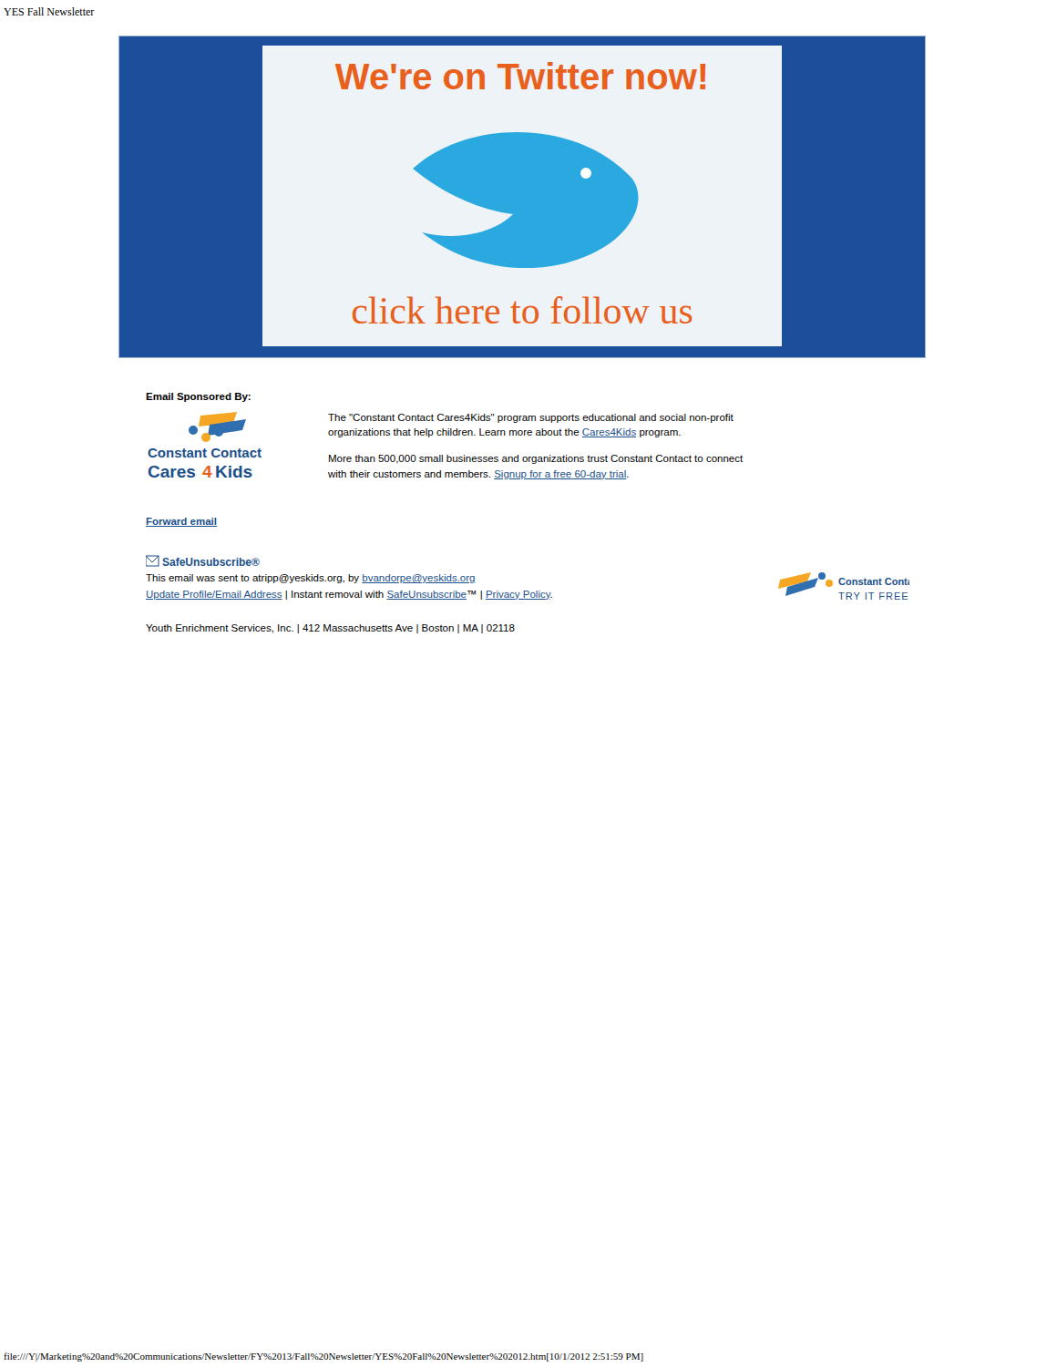YES Fall Newsletter
We're on Twitter now! click here to follow us
| Email Sponsored By: | |
| Constant Contact Cares 4 Kids | The "Constant Contact Cares4Kids" program supports educational and social non-profit organizations that help children. Learn more about the Cares4Kids program. More than 500,000 small businesses and organizations trust Constant Contact to connect with their customers and members. Signup for a free 60-day trial . |
Forward email
SafeUnsubscribe®
This email was sent to atripp@yeskids.org, by bvandorpe@yeskids.org
Update Profile/Email Address | Instant removal with SafeUnsubscribe™ | Privacy Policy.
Constant Contact TRY IT FREE
Youth Enrichment Services, Inc. | 412 Massachusetts Ave | Boston | MA | 02118
file:///Y|/Marketing%20and%20Communications/Newsletter/FY%2013/Fall%20Newsletter/YES%20Fall%20Newsletter%202012.htm[10/1/2012 2:51:59 PM]